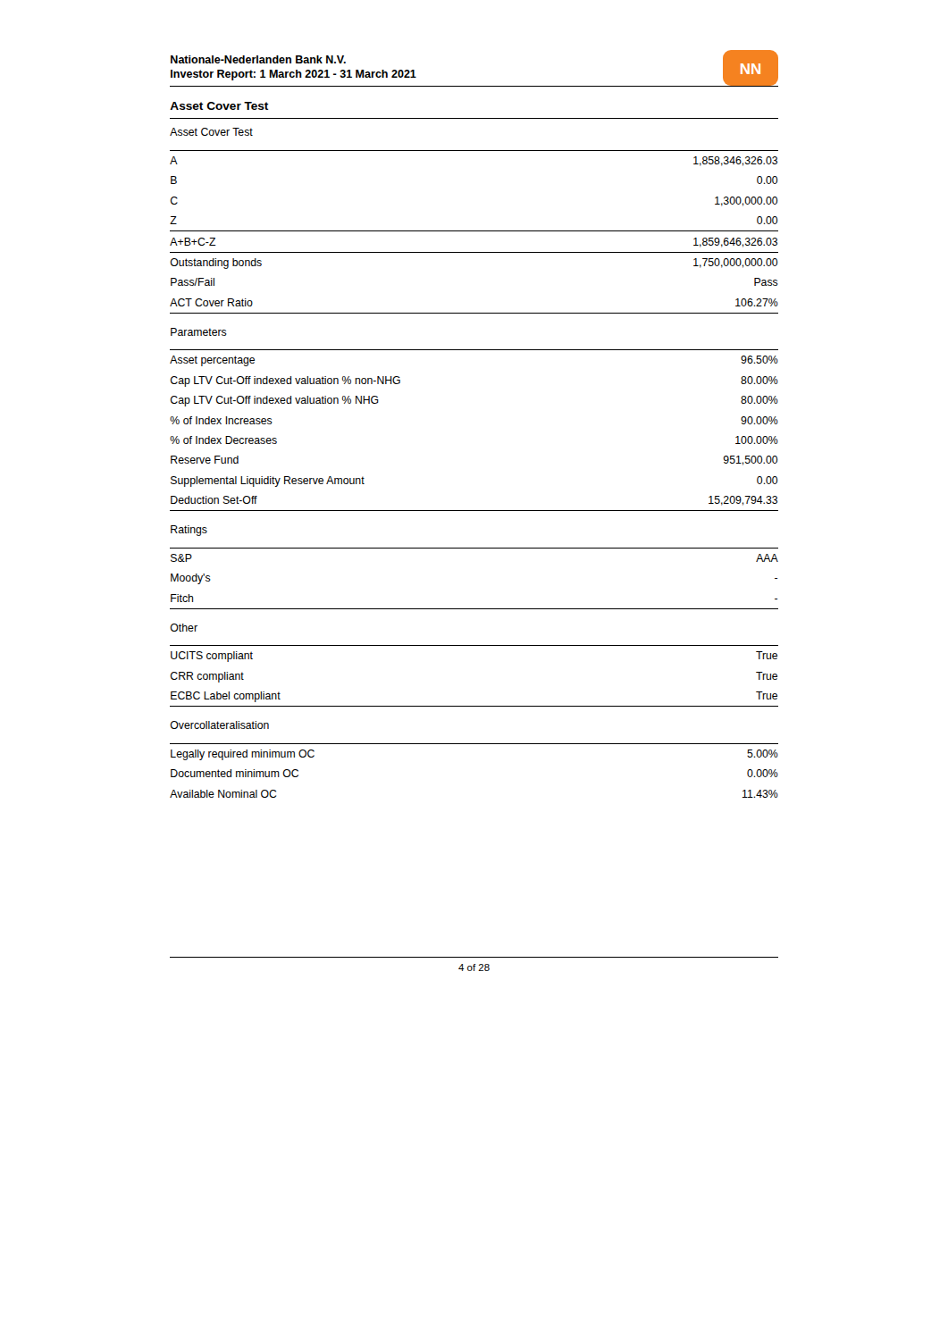Nationale-Nederlanden Bank N.V.
Investor Report: 1 March 2021 - 31 March 2021
NN
Asset Cover Test
| Asset Cover Test | |
| A | 1,858,346,326.03 |
| B | 0.00 |
| C | 1,300,000.00 |
| Z | 0.00 |
| A+B+C-Z | 1,859,646,326.03 |
| Outstanding bonds | 1,750,000,000.00 |
| Pass/Fail | Pass |
| ACT Cover Ratio | 106.27% |
| Parameters | |
| Asset percentage | 96.50% |
| Cap LTV Cut-Off indexed valuation % non-NHG | 80.00% |
| Cap LTV Cut-Off indexed valuation % NHG | 80.00% |
| % of Index Increases | 90.00% |
| % of Index Decreases | 100.00% |
| Reserve Fund | 951,500.00 |
| Supplemental Liquidity Reserve Amount | 0.00 |
| Deduction Set-Off | 15,209,794.33 |
| Ratings | |
| S&P | AAA |
| Moody's | - |
| Fitch | - |
| Other | |
| UCITS compliant | True |
| CRR compliant | True |
| ECBC Label compliant | True |
| Overcollateralisation | |
| Legally required minimum OC | 5.00% |
| Documented minimum OC | 0.00% |
| Available Nominal OC | 11.43% |
4 of 28